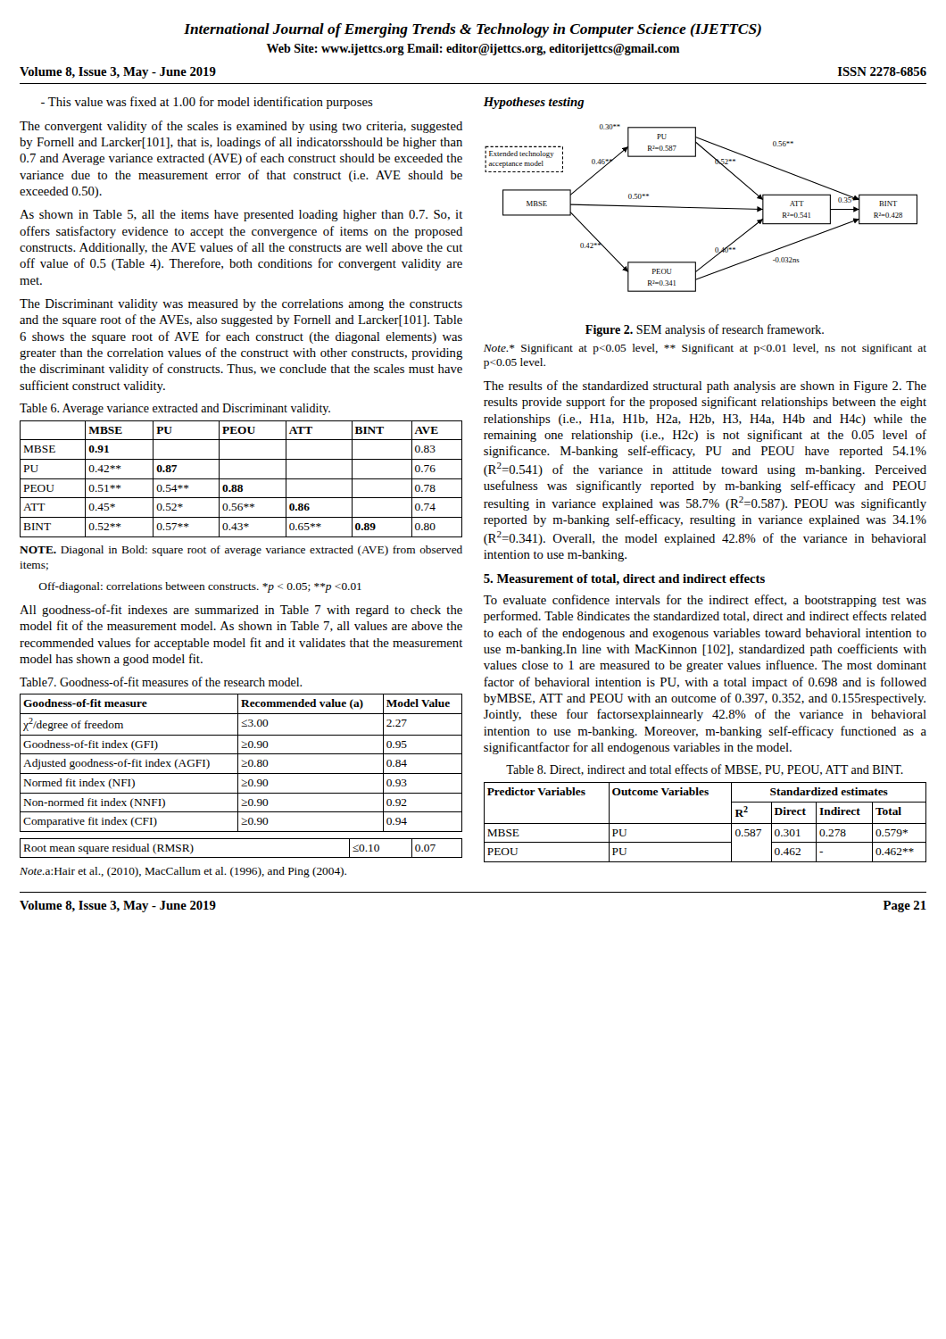International Journal of Emerging Trends & Technology in Computer Science (IJETTCS)
Web Site: www.ijettcs.org Email: editor@ijettcs.org, editorijettcs@gmail.com
Volume 8, Issue 3, May - June 2019 ISSN 2278-6856
- This value was fixed at 1.00 for model identification purposes
The convergent validity of the scales is examined by using two criteria, suggested by Fornell and Larcker[101], that is, loadings of all indicatorsshould be higher than 0.7 and Average variance extracted (AVE) of each construct should be exceeded the variance due to the measurement error of that construct (i.e. AVE should be exceeded 0.50).
As shown in Table 5, all the items have presented loading higher than 0.7. So, it offers satisfactory evidence to accept the convergence of items on the proposed constructs. Additionally, the AVE values of all the constructs are well above the cut off value of 0.5 (Table 4). Therefore, both conditions for convergent validity are met.
The Discriminant validity was measured by the correlations among the constructs and the square root of the AVEs, also suggested by Fornell and Larcker[101]. Table 6 shows the square root of AVE for each construct (the diagonal elements) was greater than the correlation values of the construct with other constructs, providing the discriminant validity of constructs. Thus, we conclude that the scales must have sufficient construct validity.
Table 6. Average variance extracted and Discriminant validity.
| | MBSE | PU | PEOU | ATT | BINT | AVE |
| --- | --- | --- | --- | --- | --- | --- |
| MBSE | 0.91 | | | | | 0.83 |
| PU | 0.42** | 0.87 | | | | 0.76 |
| PEOU | 0.51** | 0.54** | 0.88 | | | 0.78 |
| ATT | 0.45* | 0.52* | 0.56** | 0.86 | | 0.74 |
| BINT | 0.52** | 0.57** | 0.43* | 0.65** | 0.89 | 0.80 |
NOTE. Diagonal in Bold: square root of average variance extracted (AVE) from observed items;
Off-diagonal: correlations between constructs. *p < 0.05; **p <0.01
All goodness-of-fit indexes are summarized in Table 7 with regard to check the model fit of the measurement model. As shown in Table 7, all values are above the recommended values for acceptable model fit and it validates that the measurement model has shown a good model fit.
Table7. Goodness-of-fit measures of the research model.
| Goodness-of-fit measure | Recommended value (a) | Model Value |
| --- | --- | --- |
| χ 2 /degree of freedom | ≤3.00 | 2.27 |
| Goodness-of-fit index (GFI) | ≥0.90 | 0.95 |
| Adjusted goodness-of-fit index (AGFI) | ≥0.80 | 0.84 |
| Normed fit index (NFI) | ≥0.90 | 0.93 |
| Non-normed fit index (NNFI) | ≥0.90 | 0.92 |
| Comparative fit index (CFI) | ≥0.90 | 0.94 |
| Root mean square residual (RMSR) | ≤0.10 | 0.07 |
Note. a:Hair et al., (2010), MacCallum et al. (1996), and Ping (2004).
Hypotheses testing
PU R²=0.587 MBSE PEOU R²=0.341 ATT R²=0.541 BINT R²=0.428 Extended technology acceptance model 0.46** 0.50** 0.42** 0.52** 0.56** 0.40** -0.032ns 0.35** 0.30**
Figure 2. SEM analysis of research framework.
Note.* Significant at p<0.05 level, ** Significant at p<0.01 level, ns not significant at p<0.05 level.
The results of the standardized structural path analysis are shown in Figure 2. The results provide support for the proposed significant relationships between the eight relationships (i.e., H1a, H1b, H2a, H2b, H3, H4a, H4b and H4c) while the remaining one relationship (i.e., H2c) is not significant at the 0.05 level of significance. M-banking self-efficacy, PU and PEOU have reported 54.1% (R2=0.541) of the variance in attitude toward using m-banking. Perceived usefulness was significantly reported by m-banking self-efficacy and PEOU resulting in variance explained was 58.7% (R2=0.587). PEOU was significantly reported by m-banking self-efficacy, resulting in variance explained was 34.1% (R2=0.341). Overall, the model explained 42.8% of the variance in behavioral intention to use m-banking.
5. Measurement of total, direct and indirect effects
To evaluate confidence intervals for the indirect effect, a bootstrapping test was performed. Table 8indicates the standardized total, direct and indirect effects related to each of the endogenous and exogenous variables toward behavioral intention to use m-banking.In line with MacKinnon [102], standardized path coefficients with values close to 1 are measured to be greater values influence. The most dominant factor of behavioral intention is PU, with a total impact of 0.698 and is followed byMBSE, ATT and PEOU with an outcome of 0.397, 0.352, and 0.155respectively. Jointly, these four factorsexplainnearly 42.8% of the variance in behavioral intention to use m-banking. Moreover, m-banking self-efficacy functioned as a significantfactor for all endogenous variables in the model.
Table 8. Direct, indirect and total effects of MBSE, PU, PEOU, ATT and BINT.
| Predictor Variables | Outcome Variables | Standardized estimates |
| --- | --- | --- |
| R 2 | Direct | Indirect | Total |
| MBSE | PU | 0.587 | 0.301 | 0.278 | 0.579* |
| PEOU | PU | 0.462 | - | 0.462** |
Volume 8, Issue 3, May - June 2019 Page 21